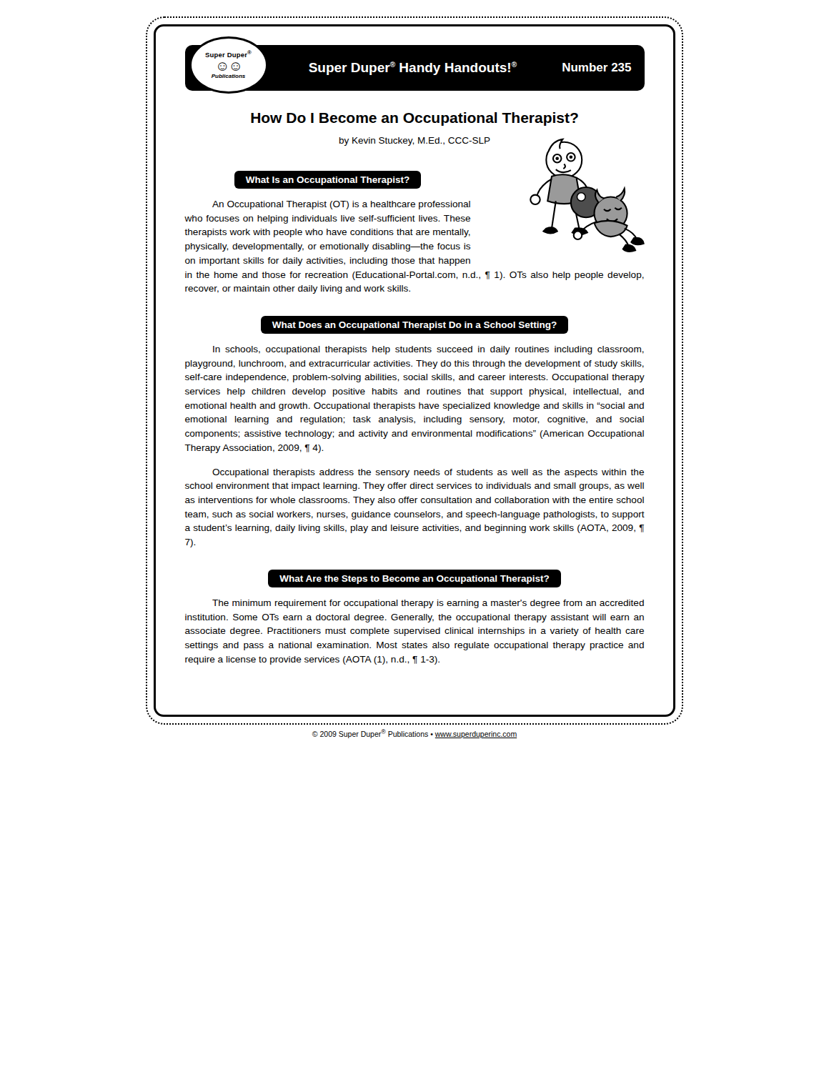Super Duper®
☺☺
Publications
Super Duper® Handy Handouts!®
Number 235
How Do I Become an Occupational Therapist?
by Kevin Stuckey, M.Ed., CCC-SLP
What Is an Occupational Therapist?
An Occupational Therapist (OT) is a healthcare professional who focuses on helping individuals live self-sufficient lives. These therapists work with people who have conditions that are mentally, physically, developmentally, or emotionally disabling—the focus is on important skills for daily activities, including those that happen in the home and those for recreation (Educational-Portal.com, n.d., ¶ 1). OTs also help people develop, recover, or maintain other daily living and work skills.
What Does an Occupational Therapist Do in a School Setting?
In schools, occupational therapists help students succeed in daily routines including classroom, playground, lunchroom, and extracurricular activities. They do this through the development of study skills, self-care independence, problem-solving abilities, social skills, and career interests. Occupational therapy services help children develop positive habits and routines that support physical, intellectual, and emotional health and growth. Occupational therapists have specialized knowledge and skills in “social and emotional learning and regulation; task analysis, including sensory, motor, cognitive, and social components; assistive technology; and activity and environmental modifications” (American Occupational Therapy Association, 2009, ¶ 4).
Occupational therapists address the sensory needs of students as well as the aspects within the school environment that impact learning. They offer direct services to individuals and small groups, as well as interventions for whole classrooms. They also offer consultation and collaboration with the entire school team, such as social workers, nurses, guidance counselors, and speech-language pathologists, to support a student’s learning, daily living skills, play and leisure activities, and beginning work skills (AOTA, 2009, ¶ 7).
What Are the Steps to Become an Occupational Therapist?
The minimum requirement for occupational therapy is earning a master's degree from an accredited institution. Some OTs earn a doctoral degree. Generally, the occupational therapy assistant will earn an associate degree. Practitioners must complete supervised clinical internships in a variety of health care settings and pass a national examination. Most states also regulate occupational therapy practice and require a license to provide services (AOTA (1), n.d., ¶ 1-3).
© 2009 Super Duper® Publications • www.superduperinc.com